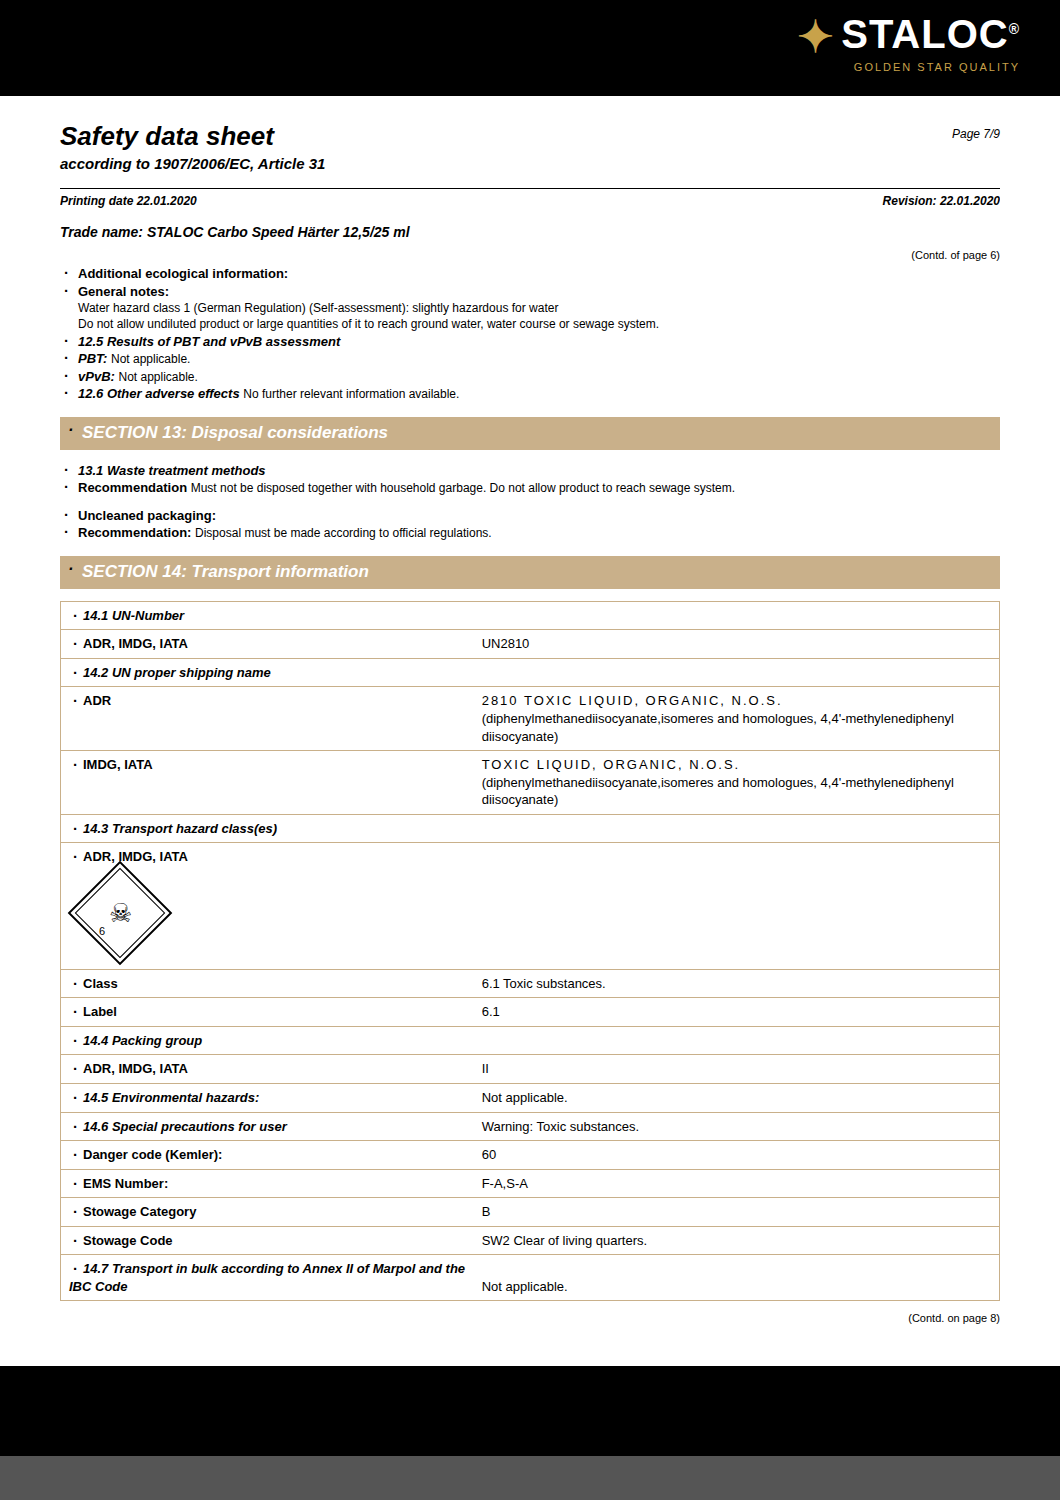✦STALOC®
GOLDEN STAR QUALITY
Page 7/9
Safety data sheet
according to 1907/2006/EC, Article 31
Printing date 22.01.2020 Revision: 22.01.2020
Trade name: STALOC Carbo Speed Härter 12,5/25 ml
(Contd. of page 6)
Additional ecological information:
General notes:
Water hazard class 1 (German Regulation) (Self-assessment): slightly hazardous for water
Do not allow undiluted product or large quantities of it to reach ground water, water course or sewage system.
12.5 Results of PBT and vPvB assessment
PBT: Not applicable.
vPvB: Not applicable.
12.6 Other adverse effects No further relevant information available.
SECTION 13: Disposal considerations
13.1 Waste treatment methods
Recommendation Must not be disposed together with household garbage. Do not allow product to reach sewage system.
Uncleaned packaging:
Recommendation: Disposal must be made according to official regulations.
SECTION 14: Transport information
| 14.1 UN-Number | |
| ADR, IMDG, IATA | UN2810 |
| 14.2 UN proper shipping name | |
| ADR | 2810 TOXIC LIQUID, ORGANIC, N.O.S. (diphenylmethanediisocyanate,isomeres and homologues, 4,4'-methylenediphenyl diisocyanate) |
| IMDG, IATA | TOXIC LIQUID, ORGANIC, N.O.S. (diphenylmethanediisocyanate,isomeres and homologues, 4,4'-methylenediphenyl diisocyanate) |
| 14.3 Transport hazard class(es) | |
| ADR, IMDG, IATA ☠ 6 | |
| Class | 6.1 Toxic substances. |
| Label | 6.1 |
| 14.4 Packing group | |
| ADR, IMDG, IATA | II |
| 14.5 Environmental hazards: | Not applicable. |
| 14.6 Special precautions for user | Warning: Toxic substances. |
| Danger code (Kemler): | 60 |
| EMS Number: | F-A,S-A |
| Stowage Category | B |
| Stowage Code | SW2 Clear of living quarters. |
| 14.7 Transport in bulk according to Annex II of Marpol and the IBC Code | Not applicable. |
(Contd. on page 8)